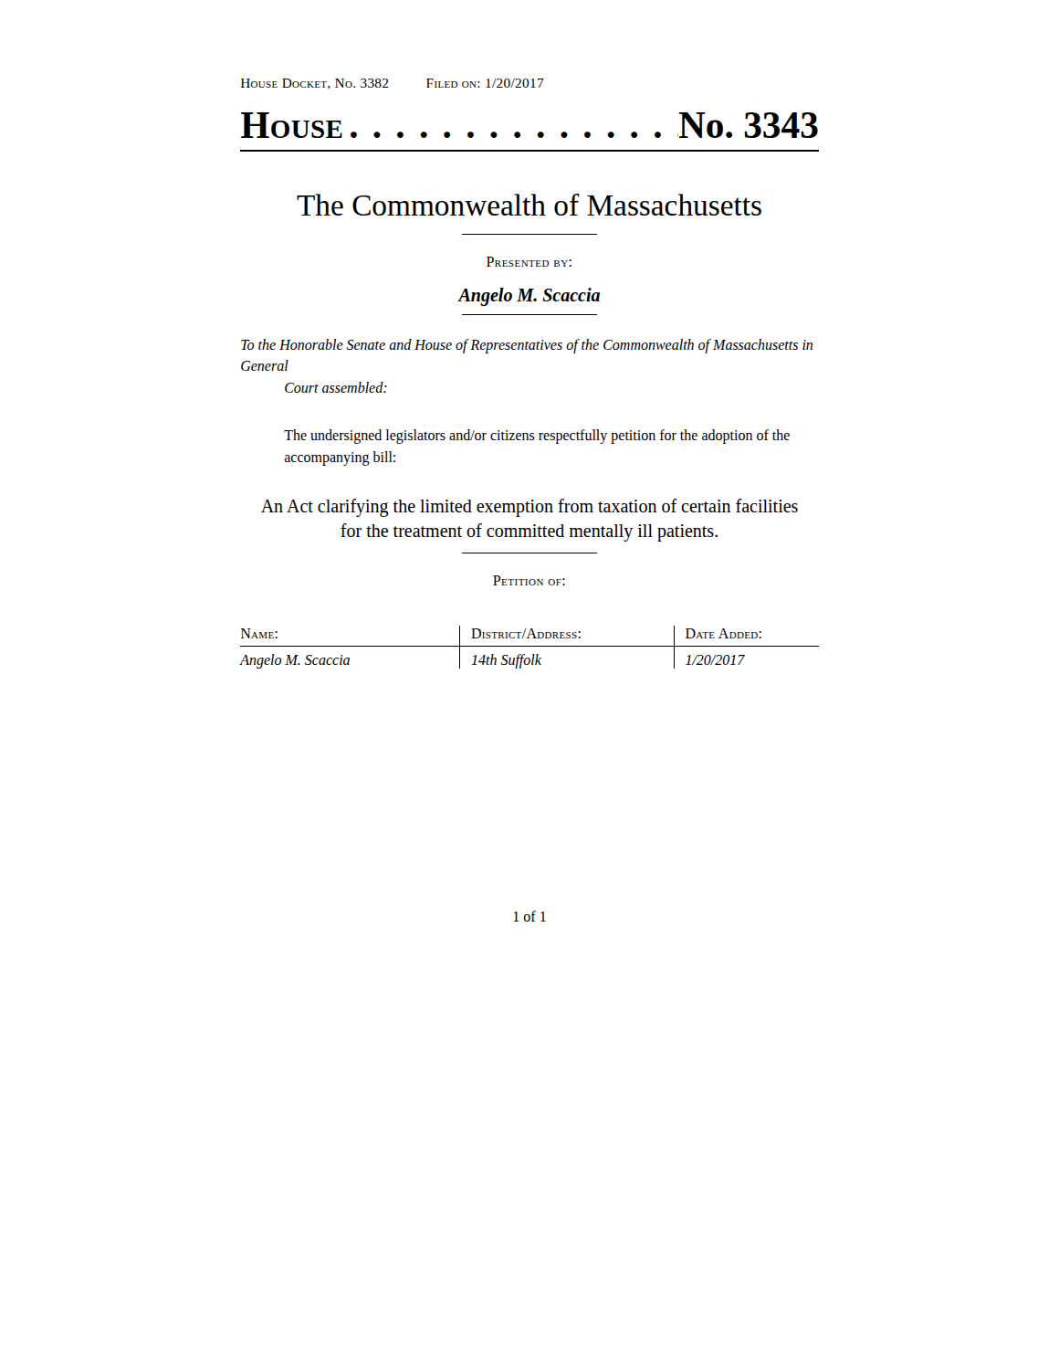House Docket, No. 3382 Filed on: 1/20/2017
House . . . . . . . . . . . . . . . No. 3343
The Commonwealth of Massachusetts
Presented by:
Angelo M. Scaccia
To the Honorable Senate and House of Representatives of the Commonwealth of Massachusetts in General Court assembled:
The undersigned legislators and/or citizens respectfully petition for the adoption of the accompanying bill:
An Act clarifying the limited exemption from taxation of certain facilities for the treatment of committed mentally ill patients.
Petition of:
| Name: | District/Address: | Date Added: |
| --- | --- | --- |
| Angelo M. Scaccia | 14th Suffolk | 1/20/2017 |
1 of 1